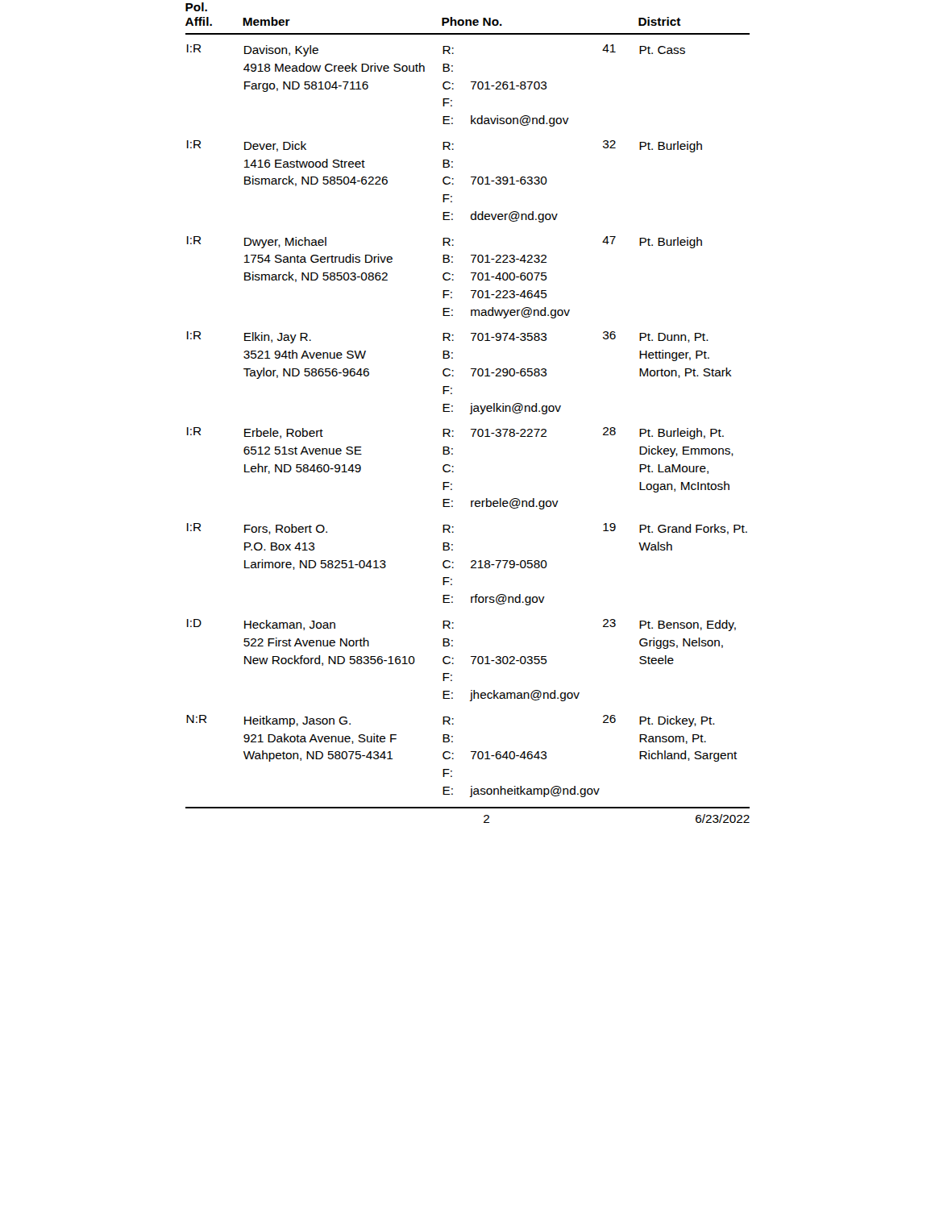| Pol. Affil. | Member | Phone No. | | District |
| --- | --- | --- | --- | --- |
| I:R | Davison, Kyle 4918 Meadow Creek Drive South Fargo, ND 58104-7116 | R: B: C: 701-261-8703 F: E: kdavison@nd.gov | 41 | Pt. Cass |
| I:R | Dever, Dick 1416 Eastwood Street Bismarck, ND 58504-6226 | R: B: C: 701-391-6330 F: E: ddever@nd.gov | 32 | Pt. Burleigh |
| I:R | Dwyer, Michael 1754 Santa Gertrudis Drive Bismarck, ND 58503-0862 | R: B: 701-223-4232 C: 701-400-6075 F: 701-223-4645 E: madwyer@nd.gov | 47 | Pt. Burleigh |
| I:R | Elkin, Jay R. 3521 94th Avenue SW Taylor, ND 58656-9646 | R: 701-974-3583 B: C: 701-290-6583 F: E: jayelkin@nd.gov | 36 | Pt. Dunn, Pt. Hettinger, Pt. Morton, Pt. Stark |
| I:R | Erbele, Robert 6512 51st Avenue SE Lehr, ND 58460-9149 | R: 701-378-2272 B: C: F: E: rerbele@nd.gov | 28 | Pt. Burleigh, Pt. Dickey, Emmons, Pt. LaMoure, Logan, McIntosh |
| I:R | Fors, Robert O. P.O. Box 413 Larimore, ND 58251-0413 | R: B: C: 218-779-0580 F: E: rfors@nd.gov | 19 | Pt. Grand Forks, Pt. Walsh |
| I:D | Heckaman, Joan 522 First Avenue North New Rockford, ND 58356-1610 | R: B: C: 701-302-0355 F: E: jheckaman@nd.gov | 23 | Pt. Benson, Eddy, Griggs, Nelson, Steele |
| N:R | Heitkamp, Jason G. 921 Dakota Avenue, Suite F Wahpeton, ND 58075-4341 | R: B: C: 701-640-4643 F: E: jasonheitkamp@nd.gov | 26 | Pt. Dickey, Pt. Ransom, Pt. Richland, Sargent |
2
6/23/2022